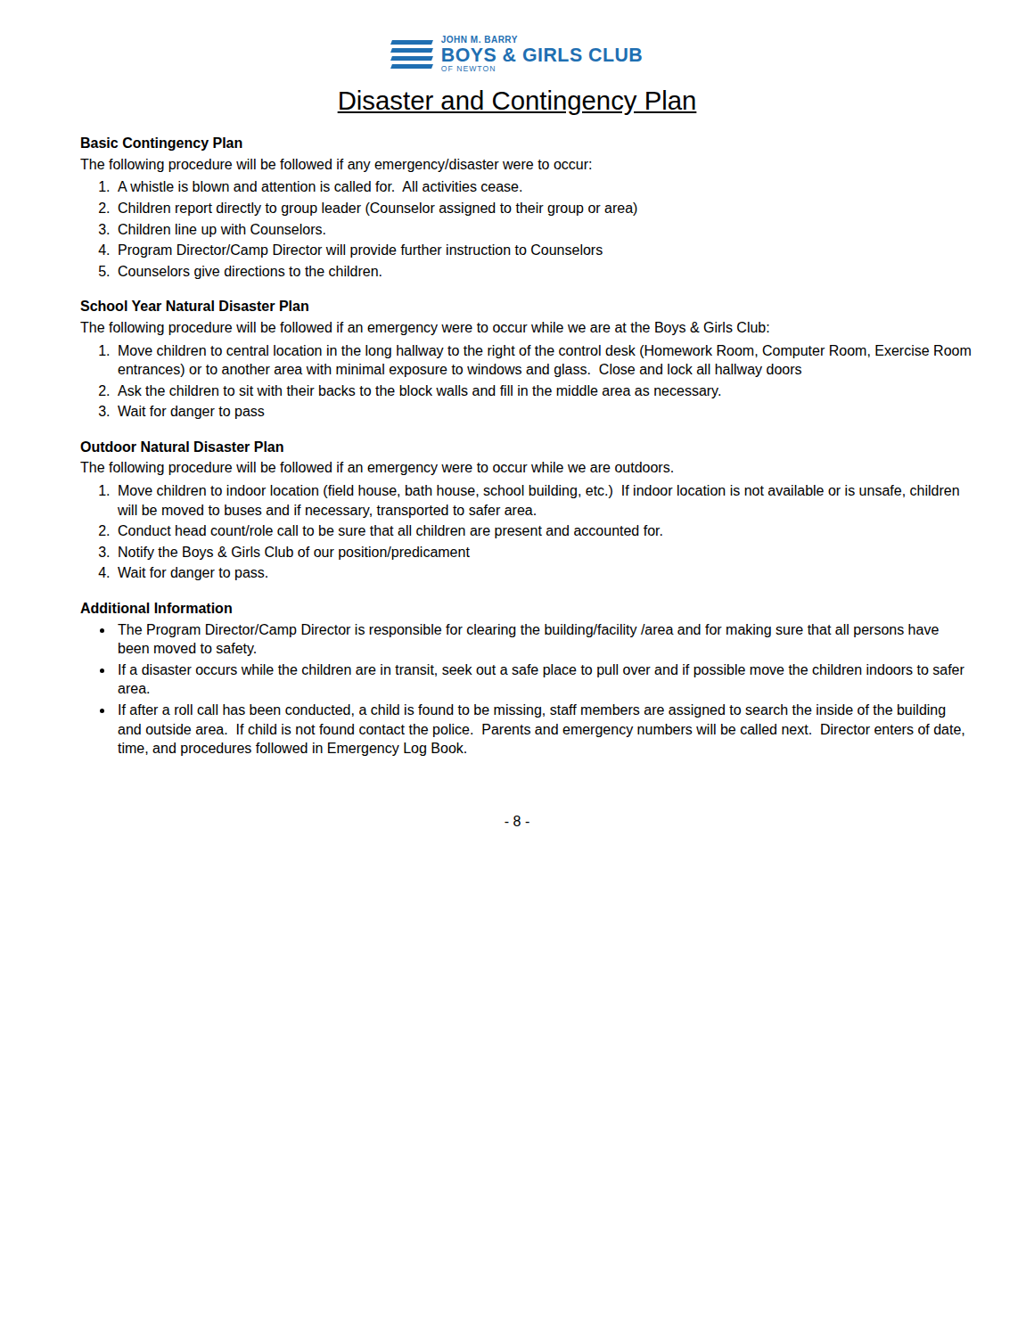JOHN M. BARRY
BOYS & GIRLS CLUB
OF NEWTON
Disaster and Contingency Plan
Basic Contingency Plan
The following procedure will be followed if any emergency/disaster were to occur:
A whistle is blown and attention is called for. All activities cease.
Children report directly to group leader (Counselor assigned to their group or area)
Children line up with Counselors.
Program Director/Camp Director will provide further instruction to Counselors
Counselors give directions to the children.
School Year Natural Disaster Plan
The following procedure will be followed if an emergency were to occur while we are at the Boys & Girls Club:
Move children to central location in the long hallway to the right of the control desk (Homework Room, Computer Room, Exercise Room entrances) or to another area with minimal exposure to windows and glass. Close and lock all hallway doors
Ask the children to sit with their backs to the block walls and fill in the middle area as necessary.
Wait for danger to pass
Outdoor Natural Disaster Plan
The following procedure will be followed if an emergency were to occur while we are outdoors.
Move children to indoor location (field house, bath house, school building, etc.) If indoor location is not available or is unsafe, children will be moved to buses and if necessary, transported to safer area.
Conduct head count/role call to be sure that all children are present and accounted for.
Notify the Boys & Girls Club of our position/predicament
Wait for danger to pass.
Additional Information
The Program Director/Camp Director is responsible for clearing the building/facility /area and for making sure that all persons have been moved to safety.
If a disaster occurs while the children are in transit, seek out a safe place to pull over and if possible move the children indoors to safer area.
If after a roll call has been conducted, a child is found to be missing, staff members are assigned to search the inside of the building and outside area. If child is not found contact the police. Parents and emergency numbers will be called next. Director enters of date, time, and procedures followed in Emergency Log Book.
- 8 -